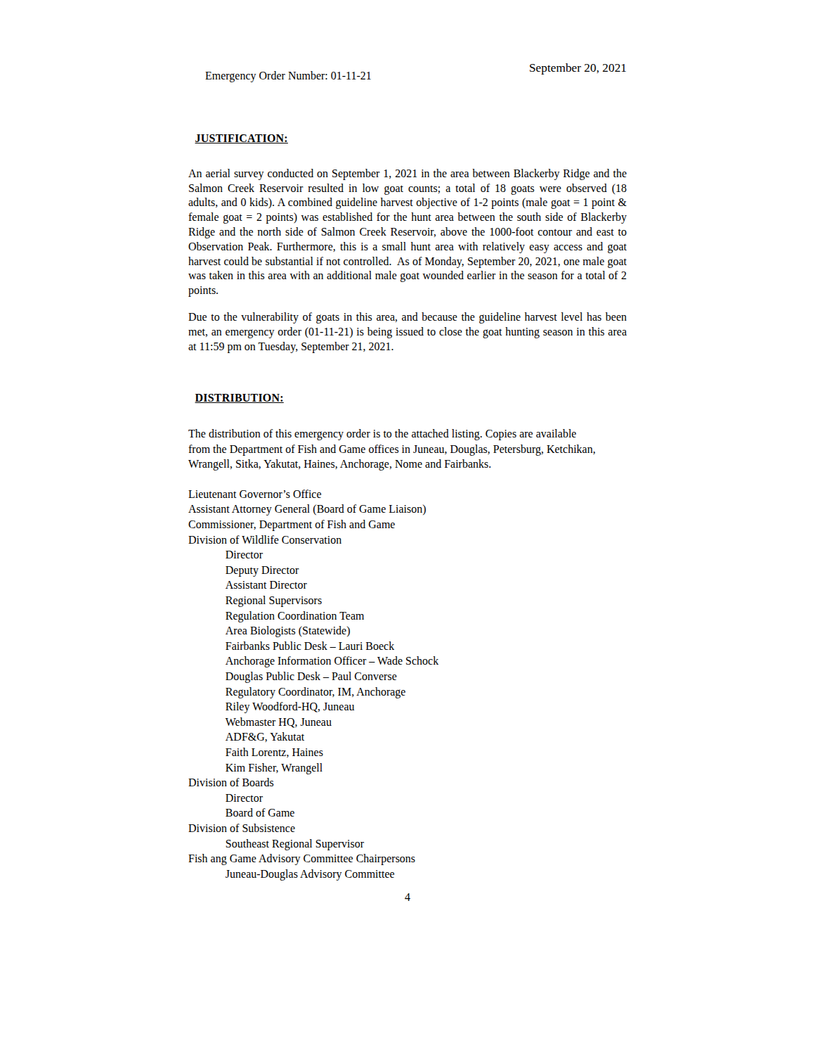Emergency Order Number: 01-11-21
September 20, 2021
JUSTIFICATION:
An aerial survey conducted on September 1, 2021 in the area between Blackerby Ridge and the Salmon Creek Reservoir resulted in low goat counts; a total of 18 goats were observed (18 adults, and 0 kids). A combined guideline harvest objective of 1-2 points (male goat = 1 point & female goat = 2 points) was established for the hunt area between the south side of Blackerby Ridge and the north side of Salmon Creek Reservoir, above the 1000-foot contour and east to Observation Peak. Furthermore, this is a small hunt area with relatively easy access and goat harvest could be substantial if not controlled. As of Monday, September 20, 2021, one male goat was taken in this area with an additional male goat wounded earlier in the season for a total of 2 points.
Due to the vulnerability of goats in this area, and because the guideline harvest level has been met, an emergency order (01-11-21) is being issued to close the goat hunting season in this area at 11:59 pm on Tuesday, September 21, 2021.
DISTRIBUTION:
The distribution of this emergency order is to the attached listing. Copies are available
from the Department of Fish and Game offices in Juneau, Douglas, Petersburg, Ketchikan,
Wrangell, Sitka, Yakutat, Haines, Anchorage, Nome and Fairbanks.
Lieutenant Governor’s Office
Assistant Attorney General (Board of Game Liaison)
Commissioner, Department of Fish and Game
Division of Wildlife Conservation
Director Deputy Director Assistant Director Regional Supervisors Regulation Coordination Team Area Biologists (Statewide) Fairbanks Public Desk – Lauri Boeck Anchorage Information Officer – Wade Schock Douglas Public Desk – Paul Converse Regulatory Coordinator, IM, Anchorage Riley Woodford-HQ, Juneau Webmaster HQ, Juneau ADF&G, Yakutat Faith Lorentz, Haines Kim Fisher, Wrangell Division of Boards
Director Board of Game Division of Subsistence
Southeast Regional Supervisor Fish ang Game Advisory Committee Chairpersons
Juneau-Douglas Advisory Committee
4